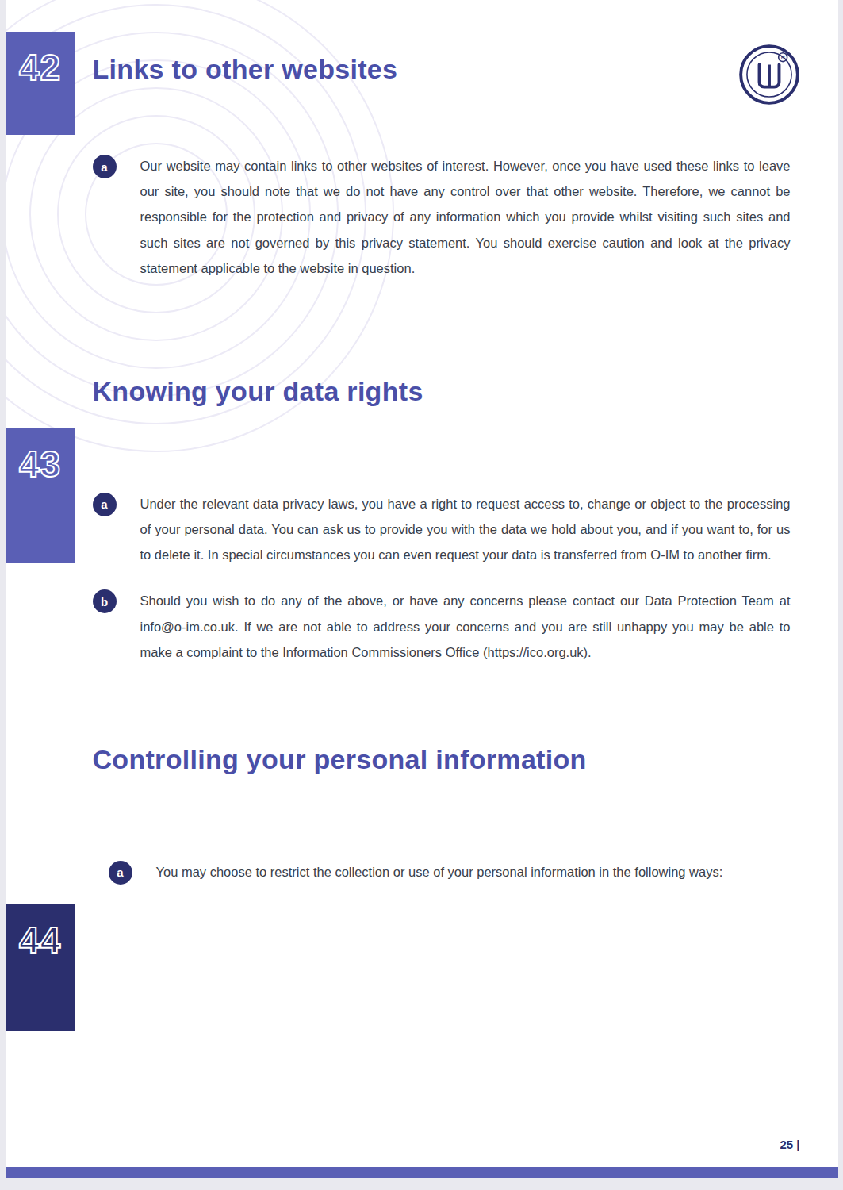R
42
43
44
Links to other websites
a
Our website may contain links to other websites of interest. However, once you have used these links to leave our site, you should note that we do not have any control over that other website. Therefore, we cannot be responsible for the protection and privacy of any information which you provide whilst visiting such sites and such sites are not governed by this privacy statement. You should exercise caution and look at the privacy statement applicable to the website in question.
Knowing your data rights
a
Under the relevant data privacy laws, you have a right to request access to, change or object to the processing of your personal data. You can ask us to provide you with the data we hold about you, and if you want to, for us to delete it. In special circumstances you can even request your data is transferred from O-IM to another firm.
b
Should you wish to do any of the above, or have any concerns please contact our Data Protection Team at info@o-im.co.uk. If we are not able to address your concerns and you are still unhappy you may be able to make a complaint to the Information Commissioners Office (https://ico.org.uk).
Controlling your personal information
a
You may choose to restrict the collection or use of your personal information in the following ways:
25 |